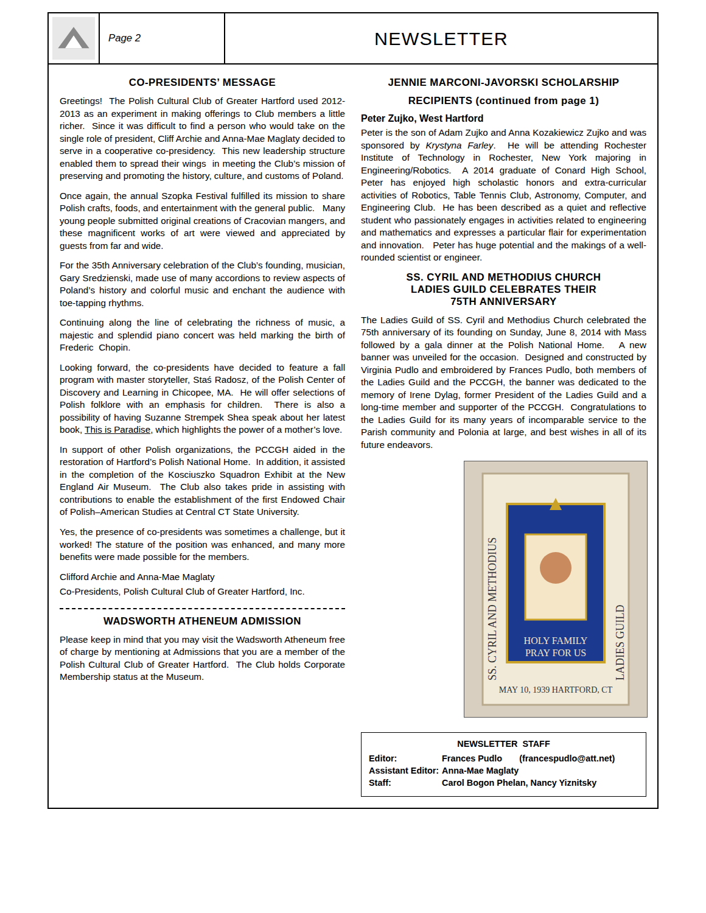Page 2
NEWSLETTER
CO-PRESIDENTS’ MESSAGE
Greetings! The Polish Cultural Club of Greater Hartford used 2012-2013 as an experiment in making offerings to Club members a little richer. Since it was difficult to find a person who would take on the single role of president, Cliff Archie and Anna-Mae Maglaty decided to serve in a cooperative co-presidency. This new leadership structure enabled them to spread their wings in meeting the Club’s mission of preserving and promoting the history, culture, and customs of Poland.
Once again, the annual Szopka Festival fulfilled its mission to share Polish crafts, foods, and entertainment with the general public. Many young people submitted original creations of Cracovian mangers, and these magnificent works of art were viewed and appreciated by guests from far and wide.
For the 35th Anniversary celebration of the Club’s founding, musician, Gary Sredzienski, made use of many accordions to review aspects of Poland’s history and colorful music and enchant the audience with toe-tapping rhythms.
Continuing along the line of celebrating the richness of music, a majestic and splendid piano concert was held marking the birth of Frederic Chopin.
Looking forward, the co-presidents have decided to feature a fall program with master storyteller, Staś Radosz, of the Polish Center of Discovery and Learning in Chicopee, MA. He will offer selections of Polish folklore with an emphasis for children. There is also a possibility of having Suzanne Strempek Shea speak about her latest book, This is Paradise, which highlights the power of a mother’s love.
In support of other Polish organizations, the PCCGH aided in the restoration of Hartford’s Polish National Home. In addition, it assisted in the completion of the Kosciuszko Squadron Exhibit at the New England Air Museum. The Club also takes pride in assisting with contributions to enable the establishment of the first Endowed Chair of Polish–American Studies at Central CT State University.
Yes, the presence of co-presidents was sometimes a challenge, but it worked! The stature of the position was enhanced, and many more benefits were made possible for the members.
Clifford Archie and Anna-Mae Maglaty
Co-Presidents, Polish Cultural Club of Greater Hartford, Inc.
WADSWORTH ATHENEUM ADMISSION
Please keep in mind that you may visit the Wadsworth Atheneum free of charge by mentioning at Admissions that you are a member of the Polish Cultural Club of Greater Hartford. The Club holds Corporate Membership status at the Museum.
JENNIE MARCONI-JAVORSKI SCHOLARSHIP
RECIPIENTS (continued from page 1)
Peter Zujko, West Hartford
Peter is the son of Adam Zujko and Anna Kozakiewicz Zujko and was sponsored by Krystyna Farley. He will be attending Rochester Institute of Technology in Rochester, New York majoring in Engineering/Robotics. A 2014 graduate of Conard High School, Peter has enjoyed high scholastic honors and extra-curricular activities of Robotics, Table Tennis Club, Astronomy, Computer, and Engineering Club. He has been described as a quiet and reflective student who passionately engages in activities related to engineering and mathematics and expresses a particular flair for experimentation and innovation. Peter has huge potential and the makings of a well-rounded scientist or engineer.
SS. CYRIL AND METHODIUS CHURCH
LADIES GUILD CELEBRATES THEIR
75TH ANNIVERSARY
The Ladies Guild of SS. Cyril and Methodius Church celebrated the 75th anniversary of its founding on Sunday, June 8, 2014 with Mass followed by a gala dinner at the Polish National Home. A new banner was unveiled for the occasion. Designed and constructed by Virginia Pudlo and embroidered by Frances Pudlo, both members of the Ladies Guild and the PCCGH, the banner was dedicated to the memory of Irene Dylag, former President of the Ladies Guild and a long-time member and supporter of the PCCGH. Congratulations to the Ladies Guild for its many years of incomparable service to the Parish community and Polonia at large, and best wishes in all of its future endeavors.
NEWSLETTER STAFF
Editor:
Frances Pudlo (francespudlo@att.net)
Assistant Editor:
Anna-Mae Maglaty
Staff:
Carol Bogon Phelan, Nancy Yiznitsky